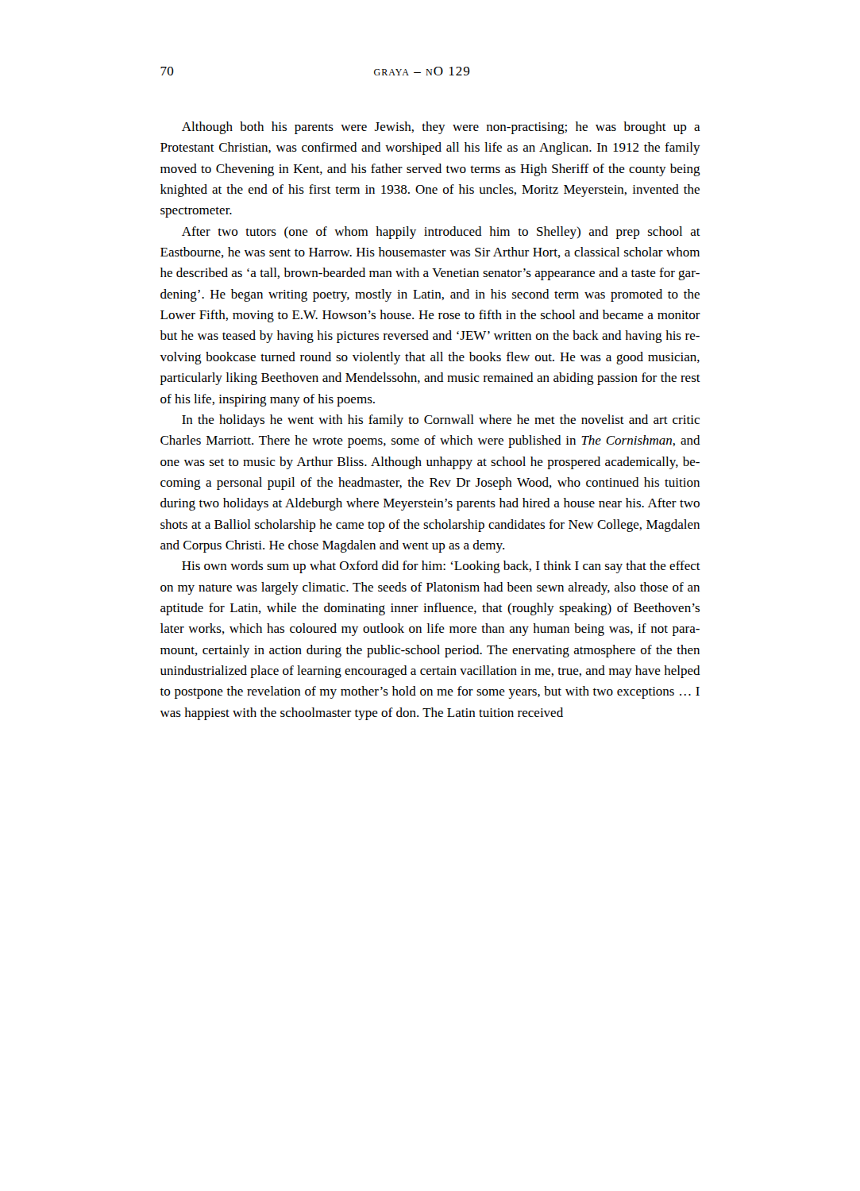70 Graya – No 129
Although both his parents were Jewish, they were non-practising; he was brought up a Protestant Christian, was confirmed and worshiped all his life as an Anglican. In 1912 the family moved to Chevening in Kent, and his father served two terms as High Sheriff of the county being knighted at the end of his first term in 1938. One of his uncles, Moritz Meyerstein, invented the spectrometer.
After two tutors (one of whom happily introduced him to Shelley) and prep school at Eastbourne, he was sent to Harrow. His housemaster was Sir Arthur Hort, a classical scholar whom he described as ‘a tall, brown-bearded man with a Venetian senator’s appearance and a taste for gardening’. He began writing poetry, mostly in Latin, and in his second term was promoted to the Lower Fifth, moving to E.W. Howson’s house. He rose to fifth in the school and became a monitor but he was teased by having his pictures reversed and ‘JEW’ written on the back and having his revolving bookcase turned round so violently that all the books flew out. He was a good musician, particularly liking Beethoven and Mendelssohn, and music remained an abiding passion for the rest of his life, inspiring many of his poems.
In the holidays he went with his family to Cornwall where he met the novelist and art critic Charles Marriott. There he wrote poems, some of which were published in The Cornishman, and one was set to music by Arthur Bliss. Although unhappy at school he prospered academically, becoming a personal pupil of the headmaster, the Rev Dr Joseph Wood, who continued his tuition during two holidays at Aldeburgh where Meyerstein’s parents had hired a house near his. After two shots at a Balliol scholarship he came top of the scholarship candidates for New College, Magdalen and Corpus Christi. He chose Magdalen and went up as a demy.
His own words sum up what Oxford did for him: ‘Looking back, I think I can say that the effect on my nature was largely climatic. The seeds of Platonism had been sewn already, also those of an aptitude for Latin, while the dominating inner influence, that (roughly speaking) of Beethoven’s later works, which has coloured my outlook on life more than any human being was, if not paramount, certainly in action during the public-school period. The enervating atmosphere of the then unindustrialized place of learning encouraged a certain vacillation in me, true, and may have helped to postpone the revelation of my mother’s hold on me for some years, but with two exceptions … I was happiest with the schoolmaster type of don. The Latin tuition received